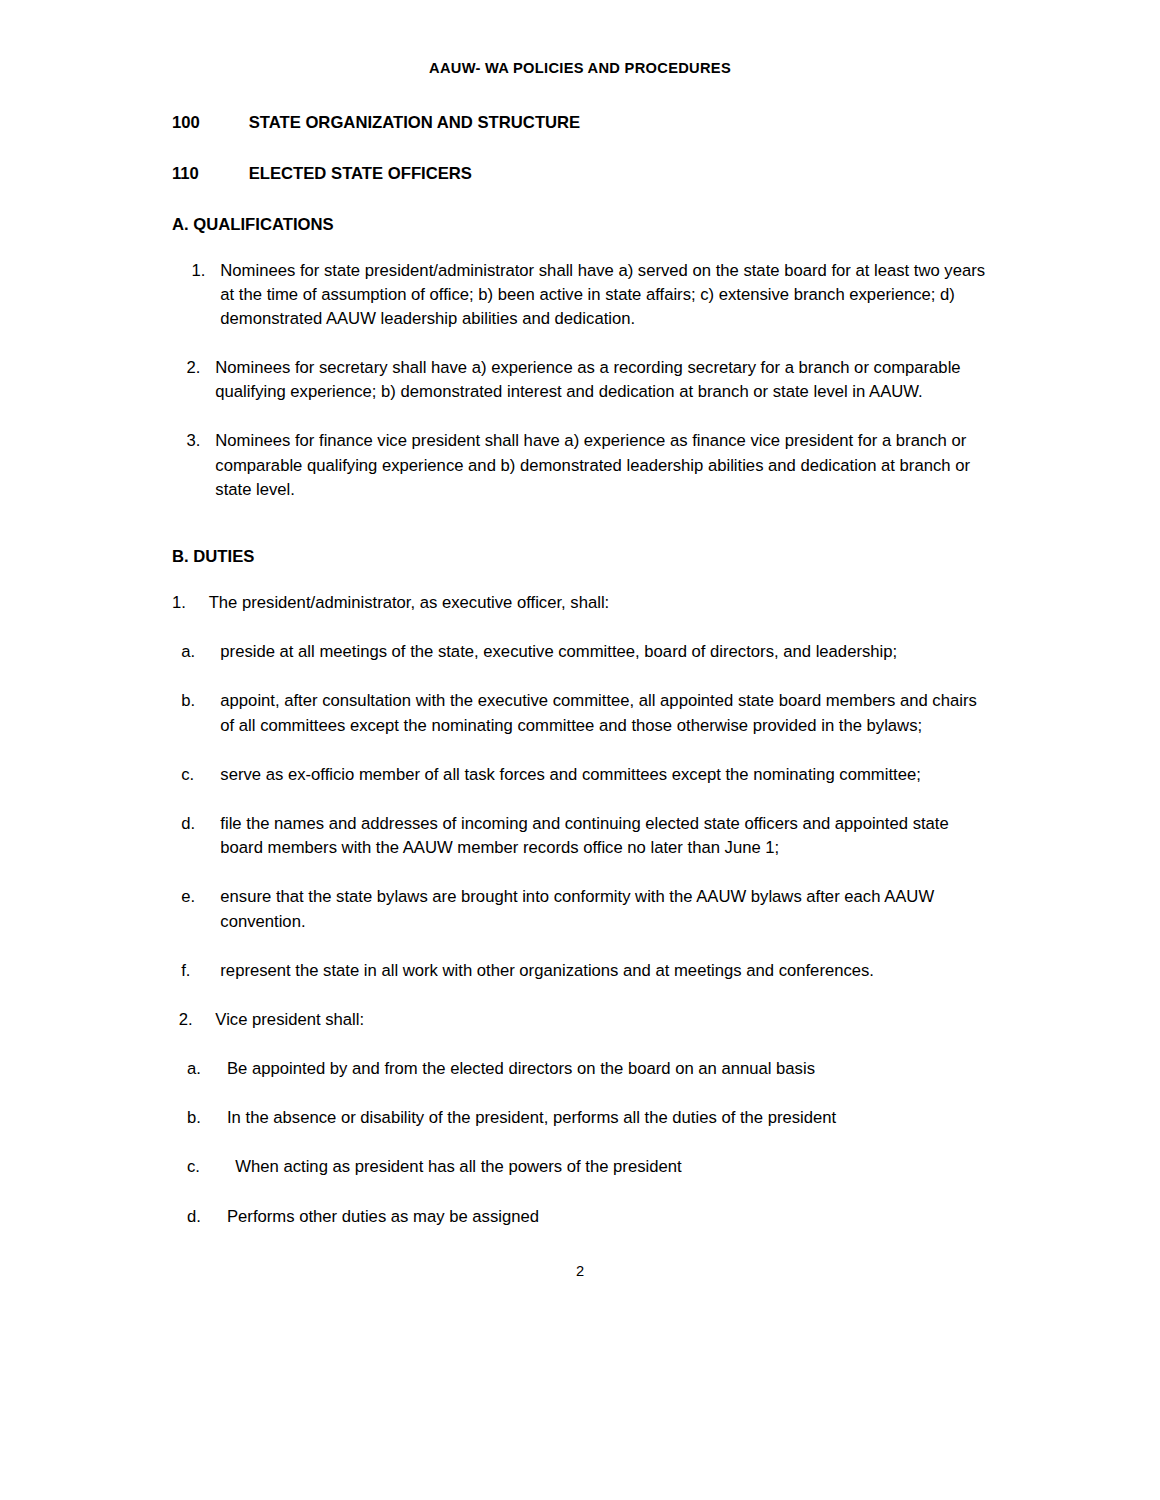AAUW- WA POLICIES AND PROCEDURES
100
STATE ORGANIZATION AND STRUCTURE
110
ELECTED STATE OFFICERS
A. QUALIFICATIONS
1. Nominees for state president/administrator shall have a) served on the state board for at least two years at the time of assumption of office; b) been active in state affairs; c) extensive branch experience; d) demonstrated AAUW leadership abilities and dedication.
2. Nominees for secretary shall have a) experience as a recording secretary for a branch or comparable qualifying experience; b) demonstrated interest and dedication at branch or state level in AAUW.
3. Nominees for finance vice president shall have a) experience as finance vice president for a branch or comparable qualifying experience and b) demonstrated leadership abilities and dedication at branch or state level.
B. DUTIES
1. The president/administrator, as executive officer, shall:
a. preside at all meetings of the state, executive committee, board of directors, and leadership;
b. appoint, after consultation with the executive committee, all appointed state board members and chairs of all committees except the nominating committee and those otherwise provided in the bylaws;
c. serve as ex-officio member of all task forces and committees except the nominating committee;
d. file the names and addresses of incoming and continuing elected state officers and appointed state board members with the AAUW member records office no later than June 1;
e. ensure that the state bylaws are brought into conformity with the AAUW bylaws after each AAUW convention.
f. represent the state in all work with other organizations and at meetings and conferences.
2. Vice president shall:
a. Be appointed by and from the elected directors on the board on an annual basis
b. In the absence or disability of the president, performs all the duties of the president
c. When acting as president has all the powers of the president
d. Performs other duties as may be assigned
2